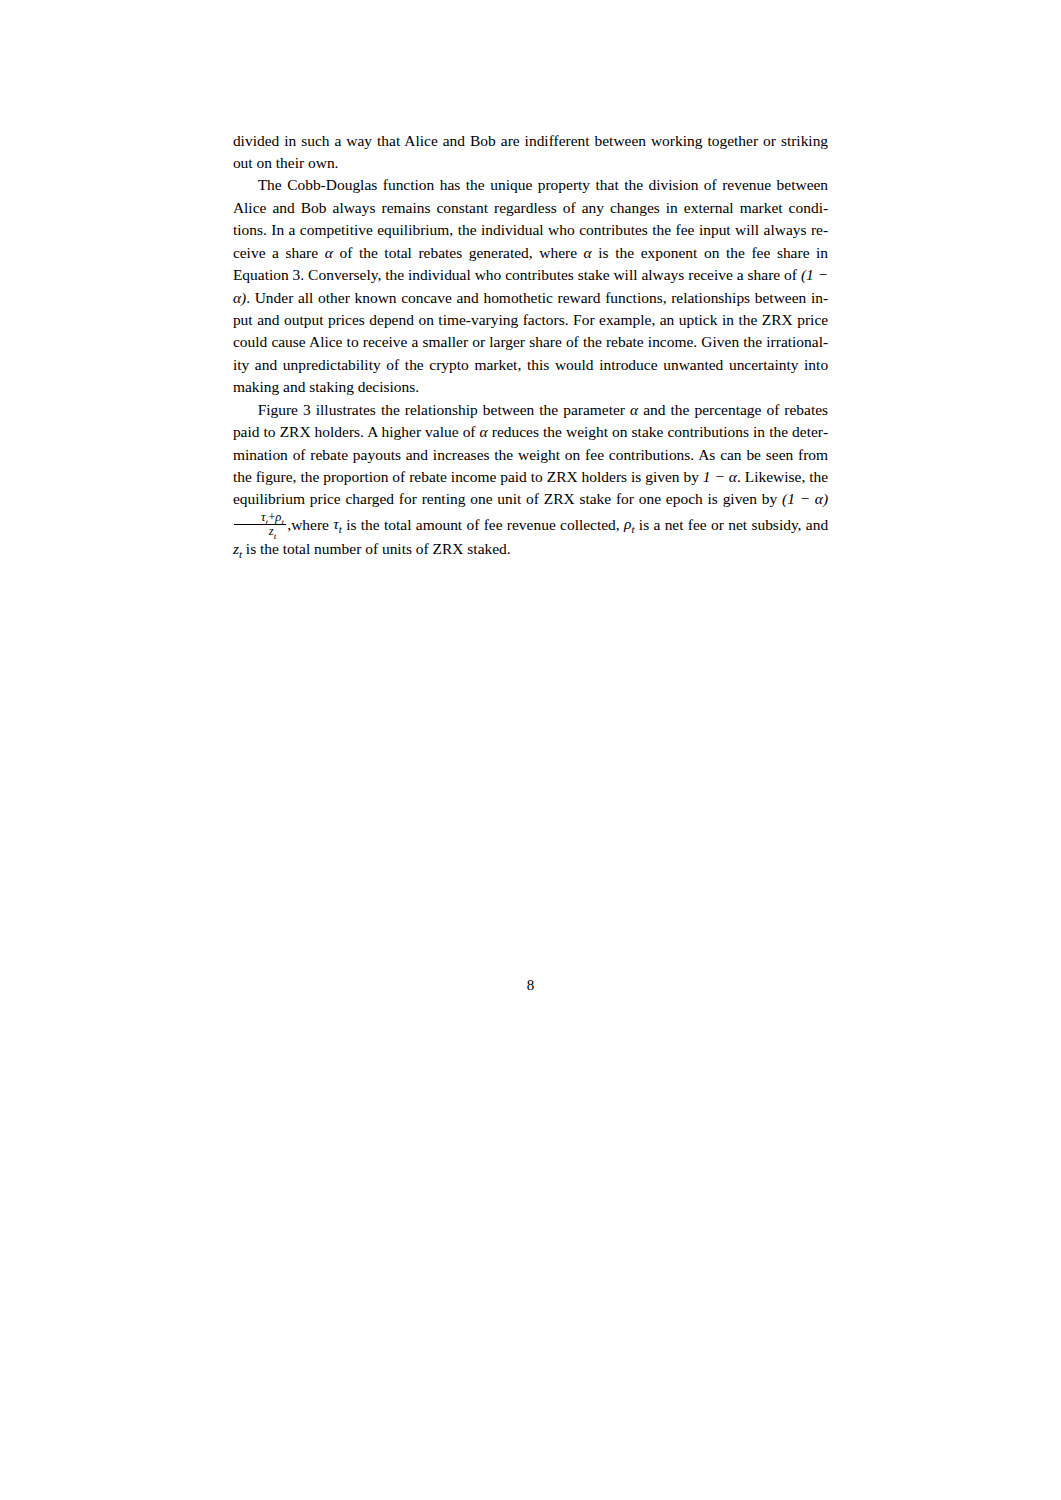divided in such a way that Alice and Bob are indifferent between working together or striking out on their own.
The Cobb-Douglas function has the unique property that the division of revenue between Alice and Bob always remains constant regardless of any changes in external market conditions. In a competitive equilibrium, the individual who contributes the fee input will always receive a share α of the total rebates generated, where α is the exponent on the fee share in Equation 3. Conversely, the individual who contributes stake will always receive a share of (1 − α). Under all other known concave and homothetic reward functions, relationships between input and output prices depend on time-varying factors. For example, an uptick in the ZRX price could cause Alice to receive a smaller or larger share of the rebate income. Given the irrationality and unpredictability of the crypto market, this would introduce unwanted uncertainty into making and staking decisions.
Figure 3 illustrates the relationship between the parameter α and the percentage of rebates paid to ZRX holders. A higher value of α reduces the weight on stake contributions in the determination of rebate payouts and increases the weight on fee contributions. As can be seen from the figure, the proportion of rebate income paid to ZRX holders is given by 1 − α. Likewise, the equilibrium price charged for renting one unit of ZRX stake for one epoch is given by (1 − α) τt+ρt zt,where τt is the total amount of fee revenue collected, ρt is a net fee or net subsidy, and zt is the total number of units of ZRX staked.
8